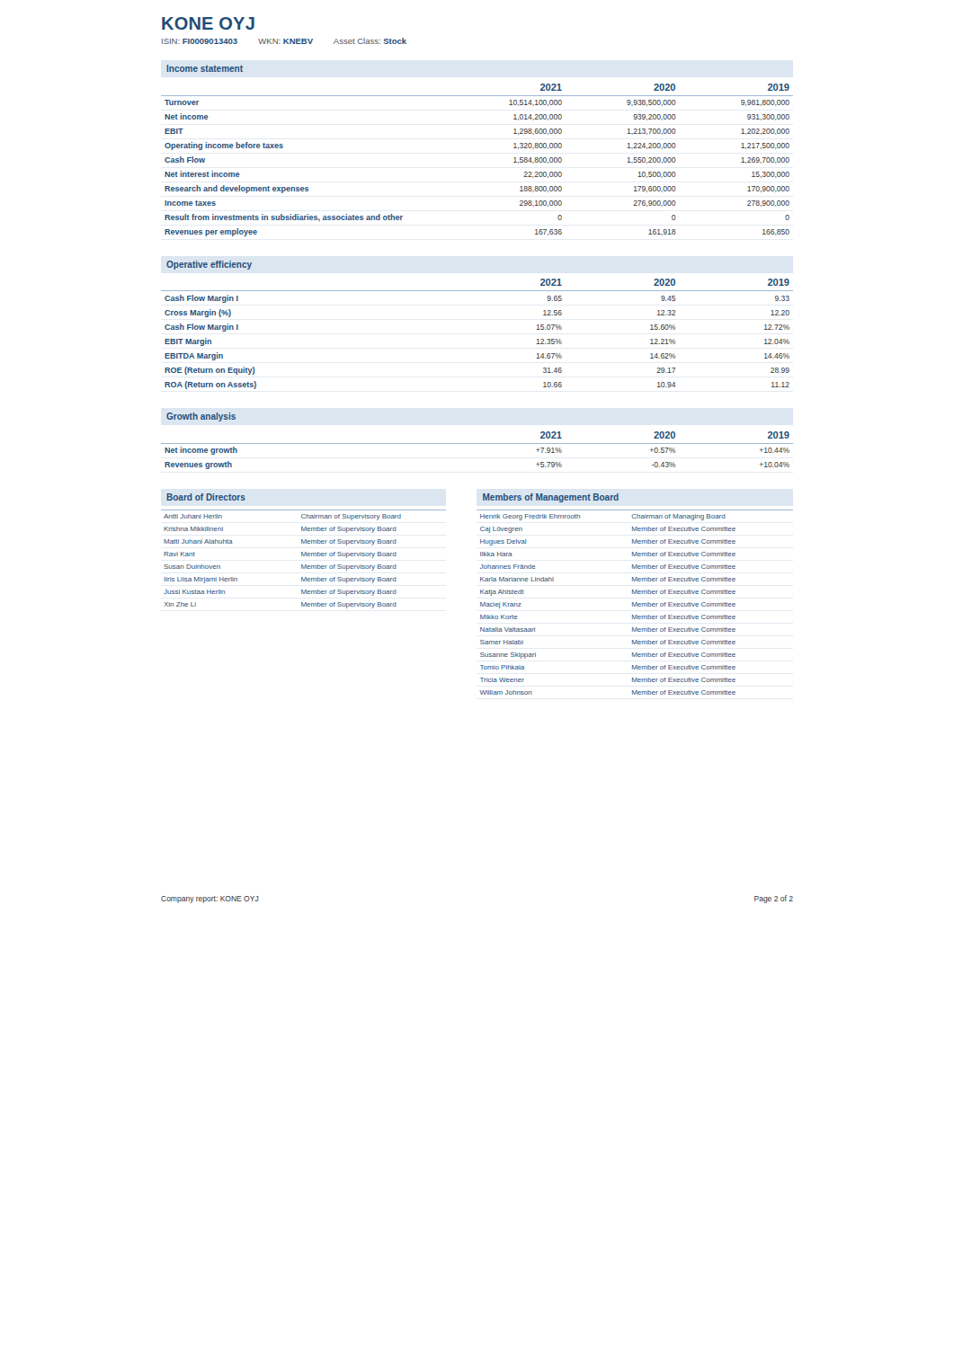KONE OYJ
ISIN: FI0009013403 WKN: KNEBV Asset Class: Stock
Income statement
| | 2021 | 2020 | 2019 |
| --- | --- | --- | --- |
| Turnover | 10,514,100,000 | 9,938,500,000 | 9,981,800,000 |
| Net income | 1,014,200,000 | 939,200,000 | 931,300,000 |
| EBIT | 1,298,600,000 | 1,213,700,000 | 1,202,200,000 |
| Operating income before taxes | 1,320,800,000 | 1,224,200,000 | 1,217,500,000 |
| Cash Flow | 1,584,800,000 | 1,550,200,000 | 1,269,700,000 |
| Net interest income | 22,200,000 | 10,500,000 | 15,300,000 |
| Research and development expenses | 188,800,000 | 179,600,000 | 170,900,000 |
| Income taxes | 298,100,000 | 276,900,000 | 278,900,000 |
| Result from investments in subsidiaries, associates and other | 0 | 0 | 0 |
| Revenues per employee | 167,636 | 161,918 | 166,850 |
Operative efficiency
| | 2021 | 2020 | 2019 |
| --- | --- | --- | --- |
| Cash Flow Margin I | 9.65 | 9.45 | 9.33 |
| Cross Margin (%) | 12.56 | 12.32 | 12.20 |
| Cash Flow Margin I | 15.07% | 15.60% | 12.72% |
| EBIT Margin | 12.35% | 12.21% | 12.04% |
| EBITDA Margin | 14.67% | 14.62% | 14.46% |
| ROE (Return on Equity) | 31.46 | 29.17 | 28.99 |
| ROA (Return on Assets) | 10.66 | 10.94 | 11.12 |
Growth analysis
| | 2021 | 2020 | 2019 |
| --- | --- | --- | --- |
| Net income growth | +7.91% | +0.57% | +10.44% |
| Revenues growth | +5.79% | -0.43% | +10.04% |
Board of Directors
| Antti Juhani Herlin | Chairman of Supervisory Board |
| Krishna Mikkilineni | Member of Supervisory Board |
| Matti Juhani Alahuhta | Member of Supervisory Board |
| Ravi Kant | Member of Supervisory Board |
| Susan Duinhoven | Member of Supervisory Board |
| Iiris Liisa Mirjami Herlin | Member of Supervisory Board |
| Jussi Kustaa Herlin | Member of Supervisory Board |
| Xin Zhe Li | Member of Supervisory Board |
Members of Management Board
| Henrik Georg Fredrik Ehrnrooth | Chairman of Managing Board |
| Caj Lövegren | Member of Executive Committee |
| Hugues Delval | Member of Executive Committee |
| Ilkka Hara | Member of Executive Committee |
| Johannes Frände | Member of Executive Committee |
| Karla Marianne Lindahl | Member of Executive Committee |
| Katja Ahlstedt | Member of Executive Committee |
| Maciej Kranz | Member of Executive Committee |
| Mikko Korte | Member of Executive Committee |
| Natalia Valtasaari | Member of Executive Committee |
| Samer Halabi | Member of Executive Committee |
| Susanne Skippari | Member of Executive Committee |
| Tomio Pihkala | Member of Executive Committee |
| Tricia Weener | Member of Executive Committee |
| William Johnson | Member of Executive Committee |
Company report: KONE OYJ Page 2 of 2